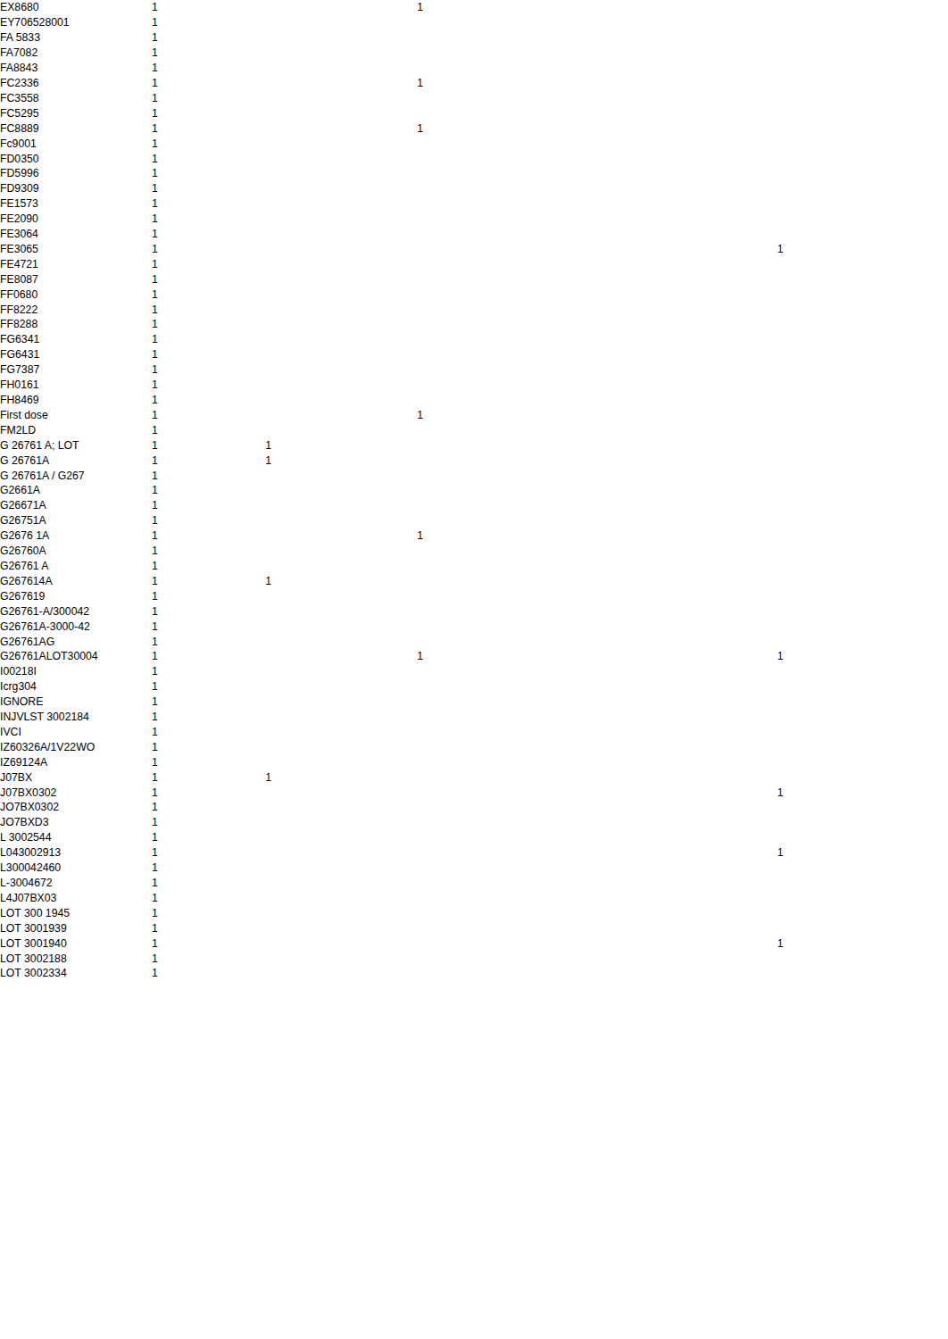| EX8680 | 1 | | 1 | | |
| EY706528001 | 1 | | | | |
| FA 5833 | 1 | | | | |
| FA7082 | 1 | | | | |
| FA8843 | 1 | | | | |
| FC2336 | 1 | | 1 | | |
| FC3558 | 1 | | | | |
| FC5295 | 1 | | | | |
| FC8889 | 1 | | 1 | | |
| Fc9001 | 1 | | | | |
| FD0350 | 1 | | | | |
| FD5996 | 1 | | | | |
| FD9309 | 1 | | | | |
| FE1573 | 1 | | | | |
| FE2090 | 1 | | | | |
| FE3064 | 1 | | | | |
| FE3065 | 1 | | | | 1 |
| FE4721 | 1 | | | | |
| FE8087 | 1 | | | | |
| FF0680 | 1 | | | | |
| FF8222 | 1 | | | | |
| FF8288 | 1 | | | | |
| FG6341 | 1 | | | | |
| FG6431 | 1 | | | | |
| FG7387 | 1 | | | | |
| FH0161 | 1 | | | | |
| FH8469 | 1 | | | | |
| First dose | 1 | | 1 | | |
| FM2LD | 1 | | | | |
| G 26761 A; LOT | 1 | 1 | | | |
| G 26761A | 1 | 1 | | | |
| G 26761A / G267 | 1 | | | | |
| G2661A | 1 | | | | |
| G26671A | 1 | | | | |
| G26751A | 1 | | | | |
| G2676 1A | 1 | | 1 | | |
| G26760A | 1 | | | | |
| G26761 A | 1 | | | | |
| G267614A | 1 | 1 | | | |
| G267619 | 1 | | | | |
| G26761-A/300042 | 1 | | | | |
| G26761A-3000-42 | 1 | | | | |
| G26761AG | 1 | | | | |
| G26761ALOT30004 | 1 | | 1 | | 1 |
| I00218I | 1 | | | | |
| Icrg304 | 1 | | | | |
| IGNORE | 1 | | | | |
| INJVLST 3002184 | 1 | | | | |
| IVCI | 1 | | | | |
| IZ60326A/1V22WO | 1 | | | | |
| IZ69124A | 1 | | | | |
| J07BX | 1 | 1 | | | |
| J07BX0302 | 1 | | | | 1 |
| JO7BX0302 | 1 | | | | |
| JO7BXD3 | 1 | | | | |
| L 3002544 | 1 | | | | |
| L043002913 | 1 | | | | 1 |
| L300042460 | 1 | | | | |
| L-3004672 | 1 | | | | |
| L4J07BX03 | 1 | | | | |
| LOT 300 1945 | 1 | | | | |
| LOT 3001939 | 1 | | | | |
| LOT 3001940 | 1 | | | | 1 |
| LOT 3002188 | 1 | | | | |
| LOT 3002334 | 1 | | | | |